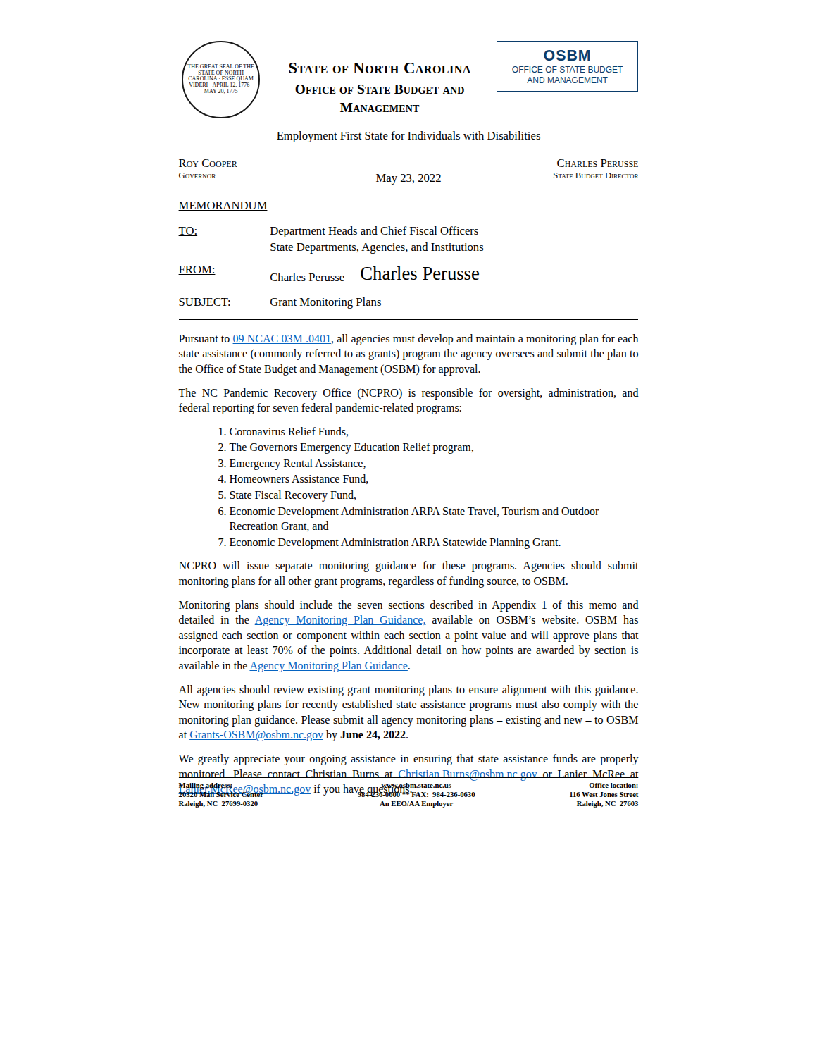THE GREAT SEAL OF THE STATE OF NORTH CAROLINA · ESSE QUAM VIDERI · APRIL 12, 1776 · MAY 20, 1775
State of North Carolina
Office of State Budget and Management
OSBM
OFFICE OF STATE BUDGET
AND MANAGEMENT
Employment First State for Individuals with Disabilities
Roy Cooper
Governor
Charles Perusse
State Budget Director
May 23, 2022
MEMORANDUM
| TO: | Department Heads and Chief Fiscal Officers State Departments, Agencies, and Institutions |
| FROM: | Charles Perusse Charles Perusse |
| SUBJECT: | Grant Monitoring Plans |
Pursuant to 09 NCAC 03M .0401, all agencies must develop and maintain a monitoring plan for each state assistance (commonly referred to as grants) program the agency oversees and submit the plan to the Office of State Budget and Management (OSBM) for approval.
The NC Pandemic Recovery Office (NCPRO) is responsible for oversight, administration, and federal reporting for seven federal pandemic-related programs:
Coronavirus Relief Funds,
The Governors Emergency Education Relief program,
Emergency Rental Assistance,
Homeowners Assistance Fund,
State Fiscal Recovery Fund,
Economic Development Administration ARPA State Travel, Tourism and Outdoor Recreation Grant, and
Economic Development Administration ARPA Statewide Planning Grant.
NCPRO will issue separate monitoring guidance for these programs. Agencies should submit monitoring plans for all other grant programs, regardless of funding source, to OSBM.
Monitoring plans should include the seven sections described in Appendix 1 of this memo and detailed in the Agency Monitoring Plan Guidance, available on OSBM’s website. OSBM has assigned each section or component within each section a point value and will approve plans that incorporate at least 70% of the points. Additional detail on how points are awarded by section is available in the Agency Monitoring Plan Guidance.
All agencies should review existing grant monitoring plans to ensure alignment with this guidance. New monitoring plans for recently established state assistance programs must also comply with the monitoring plan guidance. Please submit all agency monitoring plans – existing and new – to OSBM at Grants-OSBM@osbm.nc.gov by June 24, 2022.
We greatly appreciate your ongoing assistance in ensuring that state assistance funds are properly monitored. Please contact Christian Burns at Christian.Burns@osbm.nc.gov or Lanier McRee at Lanier.McRee@osbm.nc.gov if you have questions.
Mailing address:
20320 Mail Service Center
Raleigh, NC 27699-0320
www.osbm.state.nc.us
984-236-0600 ** FAX: 984-236-0630
An EEO/AA Employer
Office location:
116 West Jones Street
Raleigh, NC 27603